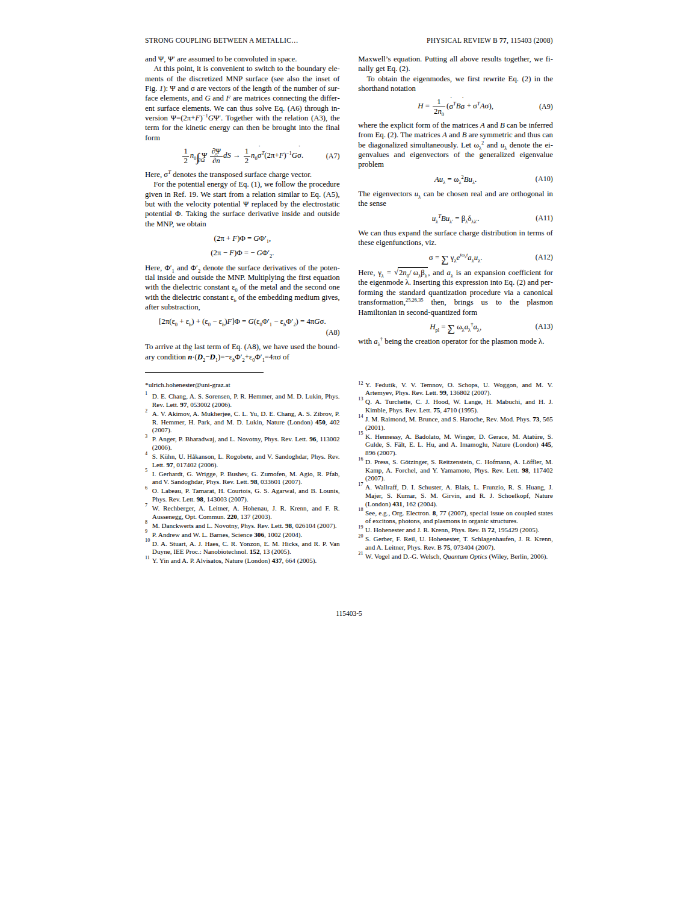Strong coupling between a metallic…
Physical Review B 77, 115403 (2008)
and Ψ, Ψ′ are assumed to be convoluted in space.
At this point, it is convenient to switch to the boundary elements of the discretized MNP surface (see also the inset of Fig. 1): Ψ and σ are vectors of the length of the number of surface elements, and G and F are matrices connecting the different surface elements. We can thus solve Eq. (A6) through inversion Ψ=(2π+F)−1GΨ′. Together with the relation (A3), the term for the kinetic energy can then be brought into the final form
12 n0∫∂Ω Ψ ∂Ψ∂n dS → 12 n0σT(2π+F)−1Gσ. (A7)
Here, σT denotes the transposed surface charge vector.
For the potential energy of Eq. (1), we follow the procedure given in Ref. 19. We start from a relation similar to Eq. (A5), but with the velocity potential Ψ replaced by the electrostatic potential Φ. Taking the surface derivative inside and outside the MNP, we obtain
(2π + F)Φ = GΦ′1,
(2π − F)Φ = − GΦ′2.
Here, Φ′1 and Φ′2 denote the surface derivatives of the potential inside and outside the MNP. Multiplying the first equation with the dielectric constant ε0 of the metal and the second one with the dielectric constant εb of the embedding medium gives, after substraction,
[2π(ε0 + εb) + (ε0 − εb)F]Φ = G(ε0Φ′1 − εbΦ′2) = 4πGσ. (A8)
To arrive at the last term of Eq. (A8), we have used the boundary condition n·(D2−D1)=−εbΦ′2+ε0Φ′1=4πσ of
Maxwell’s equation. Putting all above results together, we finally get Eq. (2).
To obtain the eigenmodes, we first rewrite Eq. (2) in the shorthand notation
H = 12n0(σTBσ + σTAσ), (A9)
where the explicit form of the matrices A and B can be inferred from Eq. (2). The matrices A and B are symmetric and thus can be diagonalized simultaneously. Let ωλ2 and uλ denote the eigenvalues and eigenvectors of the generalized eigenvalue problem
Auλ = ωλ2Buλ. (A10)
The eigenvectors uλ can be chosen real and are orthogonal in the sense
uλTBuλ′ = βλδλλ′. (A11)
We can thus expand the surface charge distribution in terms of these eigenfunctions, viz.
σ = ∑λ γλeiωλtaλuλ. (A12)
Here, γλ = 2n0/ ωλβλ, and aλ is an expansion coefficient for the eigenmode λ. Inserting this expression into Eq. (2) and performing the standard quantization procedure via a canonical transformation,25,26,35 then, brings us to the plasmon Hamiltonian in second-quantized form
Hpl = ∑λ ωλaλ†aλ, (A13)
with aλ† being the creation operator for the plasmon mode λ.
*ulrich.hohenester@uni-graz.at
D. E. Chang, A. S. Sorensen, P. R. Hemmer, and M. D. Lukin, Phys. Rev. Lett. 97, 053002 (2006).
A. V. Akimov, A. Mukherjee, C. L. Yu, D. E. Chang, A. S. Zibrov, P. R. Hemmer, H. Park, and M. D. Lukin, Nature (London) 450, 402 (2007).
P. Anger, P. Bharadwaj, and L. Novotny, Phys. Rev. Lett. 96, 113002 (2006).
S. Kühn, U. Håkanson, L. Rogobete, and V. Sandoghdar, Phys. Rev. Lett. 97, 017402 (2006).
I. Gerhardt, G. Wrigge, P. Bushev, G. Zumofen, M. Agio, R. Pfab, and V. Sandoghdar, Phys. Rev. Lett. 98, 033601 (2007).
O. Labeau, P. Tamarat, H. Courtois, G. S. Agarwal, and B. Lounis, Phys. Rev. Lett. 98, 143003 (2007).
W. Rechberger, A. Leitner, A. Hohenau, J. R. Krenn, and F. R. Aussenegg, Opt. Commun. 220, 137 (2003).
M. Danckwerts and L. Novotny, Phys. Rev. Lett. 98, 026104 (2007).
P. Andrew and W. L. Barnes, Science 306, 1002 (2004).
D. A. Stuart, A. J. Haes, C. R. Yonzon, E. M. Hicks, and R. P. Van Duyne, IEE Proc.: Nanobiotechnol. 152, 13 (2005).
Y. Yin and A. P. Alvisatos, Nature (London) 437, 664 (2005).
Y. Fedutik, V. V. Temnov, O. Schops, U. Woggon, and M. V. Artemyev, Phys. Rev. Lett. 99, 136802 (2007).
Q. A. Turchette, C. J. Hood, W. Lange, H. Mabuchi, and H. J. Kimble, Phys. Rev. Lett. 75, 4710 (1995).
J. M. Raimond, M. Brunce, and S. Haroche, Rev. Mod. Phys. 73, 565 (2001).
K. Hennessy, A. Badolato, M. Winger, D. Gerace, M. Atatüre, S. Gulde, S. Fält, E. L. Hu, and A. Imamoglu, Nature (London) 445, 896 (2007).
D. Press, S. Götzinger, S. Reitzenstein, C. Hofmann, A. Löffler, M. Kamp, A. Forchel, and Y. Yamamoto, Phys. Rev. Lett. 98, 117402 (2007).
A. Wallraff, D. I. Schuster, A. Blais, L. Frunzio, R. S. Huang, J. Majer, S. Kumar, S. M. Girvin, and R. J. Schoelkopf, Nature (London) 431, 162 (2004).
See, e.g., Org. Electron. 8, 77 (2007), special issue on coupled states of excitons, photons, and plasmons in organic structures.
U. Hohenester and J. R. Krenn, Phys. Rev. B 72, 195429 (2005).
S. Gerber, F. Reil, U. Hohenester, T. Schlagenhaufen, J. R. Krenn, and A. Leitner, Phys. Rev. B 75, 073404 (2007).
W. Vogel and D.-G. Welsch, Quantum Optics (Wiley, Berlin, 2006).
115403-5